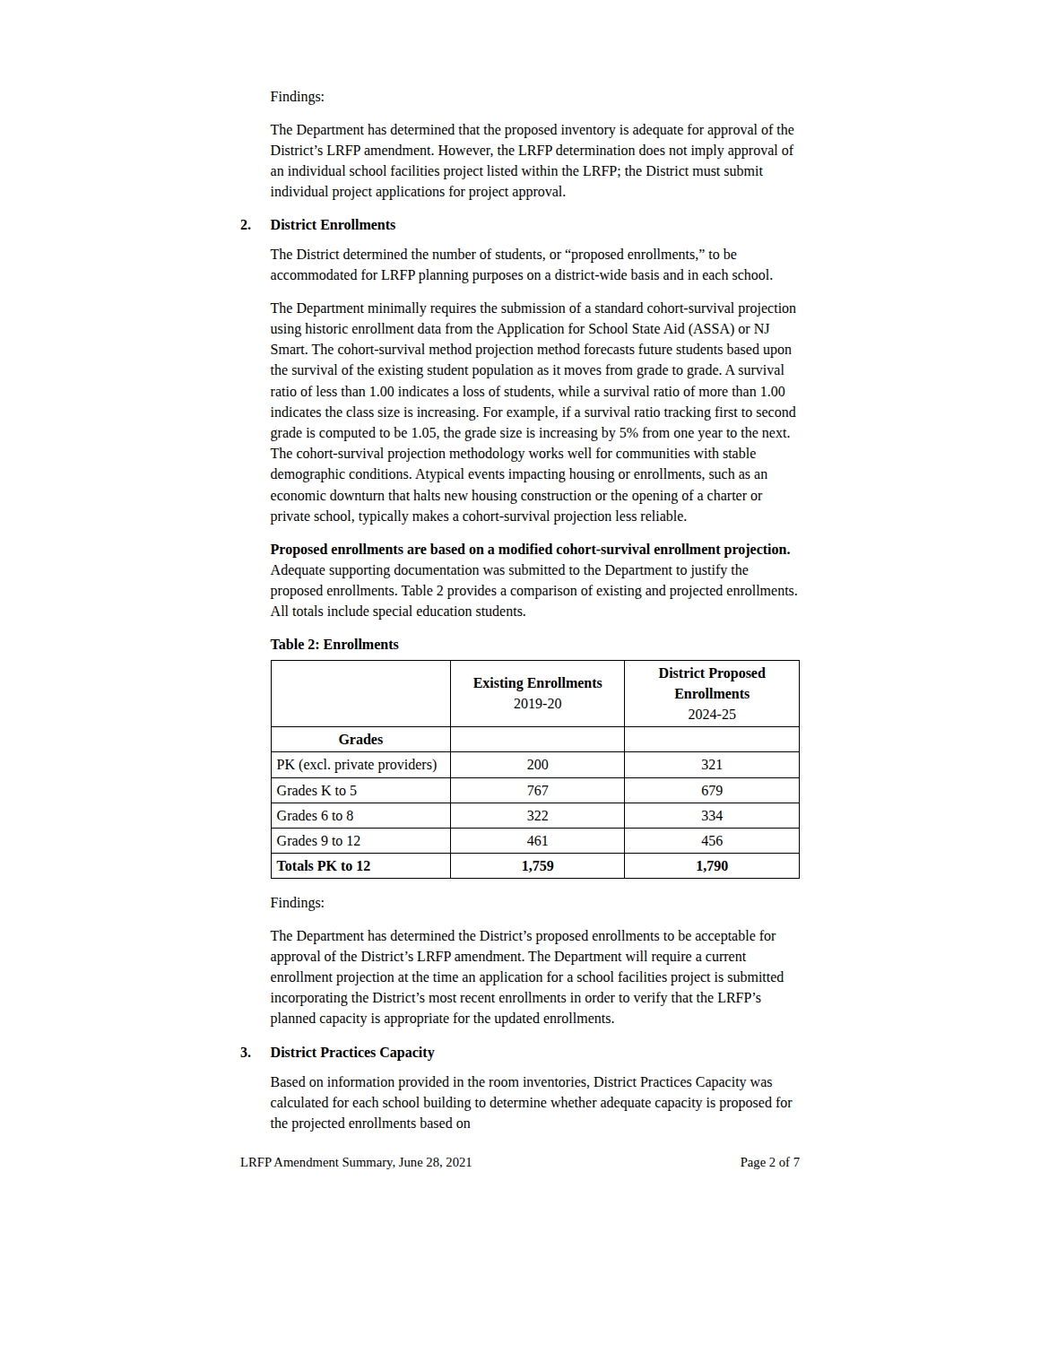Findings:
The Department has determined that the proposed inventory is adequate for approval of the District’s LRFP amendment. However, the LRFP determination does not imply approval of an individual school facilities project listed within the LRFP; the District must submit individual project applications for project approval.
2. District Enrollments
The District determined the number of students, or “proposed enrollments,” to be accommodated for LRFP planning purposes on a district-wide basis and in each school.
The Department minimally requires the submission of a standard cohort-survival projection using historic enrollment data from the Application for School State Aid (ASSA) or NJ Smart. The cohort-survival method projection method forecasts future students based upon the survival of the existing student population as it moves from grade to grade. A survival ratio of less than 1.00 indicates a loss of students, while a survival ratio of more than 1.00 indicates the class size is increasing. For example, if a survival ratio tracking first to second grade is computed to be 1.05, the grade size is increasing by 5% from one year to the next. The cohort-survival projection methodology works well for communities with stable demographic conditions. Atypical events impacting housing or enrollments, such as an economic downturn that halts new housing construction or the opening of a charter or private school, typically makes a cohort-survival projection less reliable.
Proposed enrollments are based on a modified cohort-survival enrollment projection.
Adequate supporting documentation was submitted to the Department to justify the proposed enrollments. Table 2 provides a comparison of existing and projected enrollments. All totals include special education students.
Table 2: Enrollments
| | Existing Enrollments 2019-20 | District Proposed Enrollments 2024-25 |
| --- | --- | --- |
| Grades | | |
| PK (excl. private providers) | 200 | 321 |
| Grades K to 5 | 767 | 679 |
| Grades 6 to 8 | 322 | 334 |
| Grades 9 to 12 | 461 | 456 |
| Totals PK to 12 | 1,759 | 1,790 |
Findings:
The Department has determined the District’s proposed enrollments to be acceptable for approval of the District’s LRFP amendment. The Department will require a current enrollment projection at the time an application for a school facilities project is submitted incorporating the District’s most recent enrollments in order to verify that the LRFP’s planned capacity is appropriate for the updated enrollments.
3. District Practices Capacity
Based on information provided in the room inventories, District Practices Capacity was calculated for each school building to determine whether adequate capacity is proposed for the projected enrollments based on
LRFP Amendment Summary, June 28, 2021 Page 2 of 7